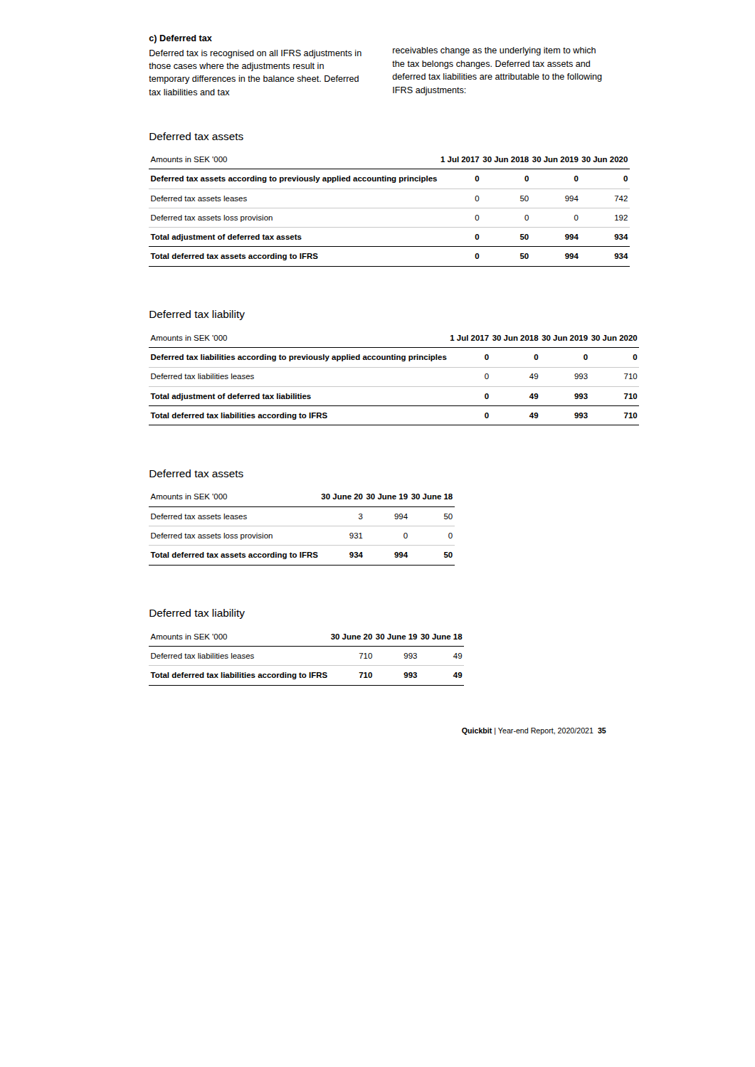c) Deferred tax
Deferred tax is recognised on all IFRS adjustments in those cases where the adjustments result in temporary differences in the balance sheet. Deferred tax liabilities and tax
receivables change as the underlying item to which the tax belongs changes. Deferred tax assets and deferred tax liabilities are attributable to the following IFRS adjustments:
Deferred tax assets
| Amounts in SEK '000 | 1 Jul 2017 | 30 Jun 2018 | 30 Jun 2019 | 30 Jun 2020 |
| --- | --- | --- | --- | --- |
| Deferred tax assets according to previously applied accounting principles | 0 | 0 | 0 | 0 |
| Deferred tax assets leases | 0 | 50 | 994 | 742 |
| Deferred tax assets loss provision | 0 | 0 | 0 | 192 |
| Total adjustment of deferred tax assets | 0 | 50 | 994 | 934 |
| Total deferred tax assets according to IFRS | 0 | 50 | 994 | 934 |
Deferred tax liability
| Amounts in SEK '000 | 1 Jul 2017 | 30 Jun 2018 | 30 Jun 2019 | 30 Jun 2020 |
| --- | --- | --- | --- | --- |
| Deferred tax liabilities according to previously applied accounting principles | 0 | 0 | 0 | 0 |
| Deferred tax liabilities leases | 0 | 49 | 993 | 710 |
| Total adjustment of deferred tax liabilities | 0 | 49 | 993 | 710 |
| Total deferred tax liabilities according to IFRS | 0 | 49 | 993 | 710 |
Deferred tax assets
| Amounts in SEK '000 | 30 June 20 | 30 June 19 | 30 June 18 |
| --- | --- | --- | --- |
| Deferred tax assets leases | 3 | 994 | 50 |
| Deferred tax assets loss provision | 931 | 0 | 0 |
| Total deferred tax assets according to IFRS | 934 | 994 | 50 |
Deferred tax liability
| Amounts in SEK '000 | 30 June 20 | 30 June 19 | 30 June 18 |
| --- | --- | --- | --- |
| Deferred tax liabilities leases | 710 | 993 | 49 |
| Total deferred tax liabilities according to IFRS | 710 | 993 | 49 |
Quickbit | Year-end Report, 2020/2021 35